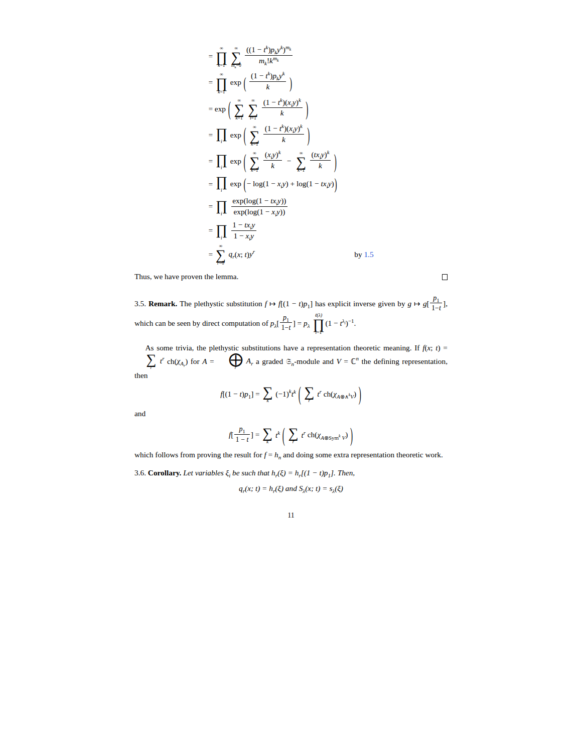| = | ∞ ∏ k =1 ∞ ∑ m k =0 ((1 − t k ) p k y k ) m k m k ! k m k | |
| = | ∞ ∏ k =1 exp ( (1 − t k ) p k y k k ) | |
| = | exp ( ∞ ∑ k =1 ∞ ∑ i =1 (1 − t k )( x i y ) k k ) | |
| = | ∏ i exp ( ∞ ∑ k =1 (1 − t k )( x i y ) k k ) | |
| = | ∏ i exp ( ∞ ∑ k =1 ( x i y ) k k − ∞ ∑ k =1 ( tx i y ) k k ) | |
| = | ∏ i exp ( − log (1 − x i y ) + log (1 − tx i y ) ) | |
| = | ∏ i exp ( log (1 − tx i y )) exp ( log (1 − x i y )) | |
| = | ∏ i 1 − tx i y 1 − x i y | |
| = | ∞ ∑ r =0 q r ( x ; t ) y r | by 1.5 |
Thus, we have proven the lemma.
3.5. Remark. The plethystic substitution f ↦ f[(1 − t)p1] has explicit inverse given by g ↦ g[p11−t], which can be seen by direct computation of pλ[p11−t] = pλ ℓ(λ)∏i=1(1 − tλi)−1.
As some trivia, the plethystic substitutions have a representation theoretic meaning. If f(x; t) = ∑r tr ch(χAr) for A = ⨁r Ar a graded 𝔖n-module and V = ℂn the defining representation, then
f[(1 − t)p1] = ∑k (−1)ktk ( ∑r tr ch(χA⊗∧kV) )
and
f[p11 − t] = ∑k tk ( ∑r tr ch(χA⊗Symk V) )
which follows from proving the result for f = hn and doing some extra representation theoretic work.
3.6. Corollary. Let variables ξi be such that hr(ξ) = hr[(1 − t)p1]. Then,
qr(x; t) = hr(ξ) and Sλ(x; t) = sλ(ξ)
11